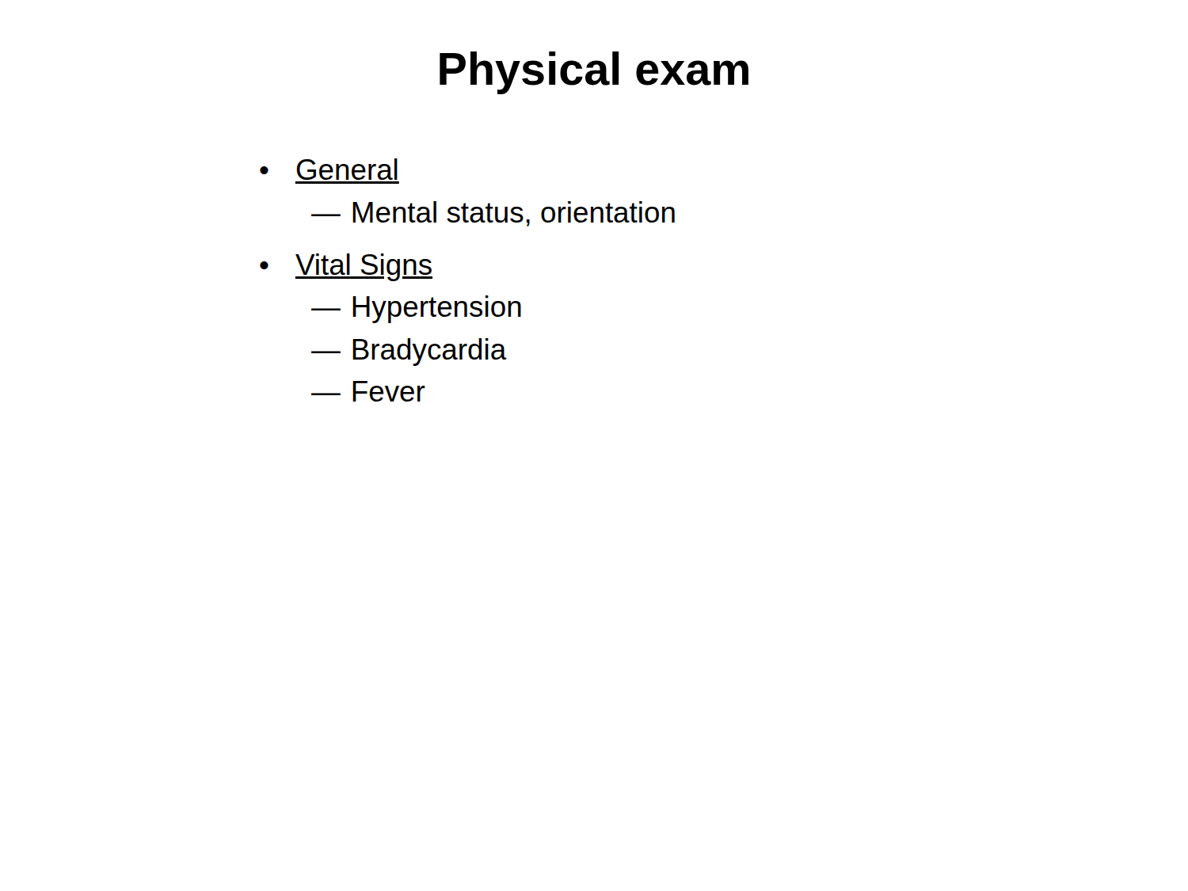Physical exam
• General
—Mental status, orientation
• Vital Signs
—Hypertension
—Bradycardia
—Fever